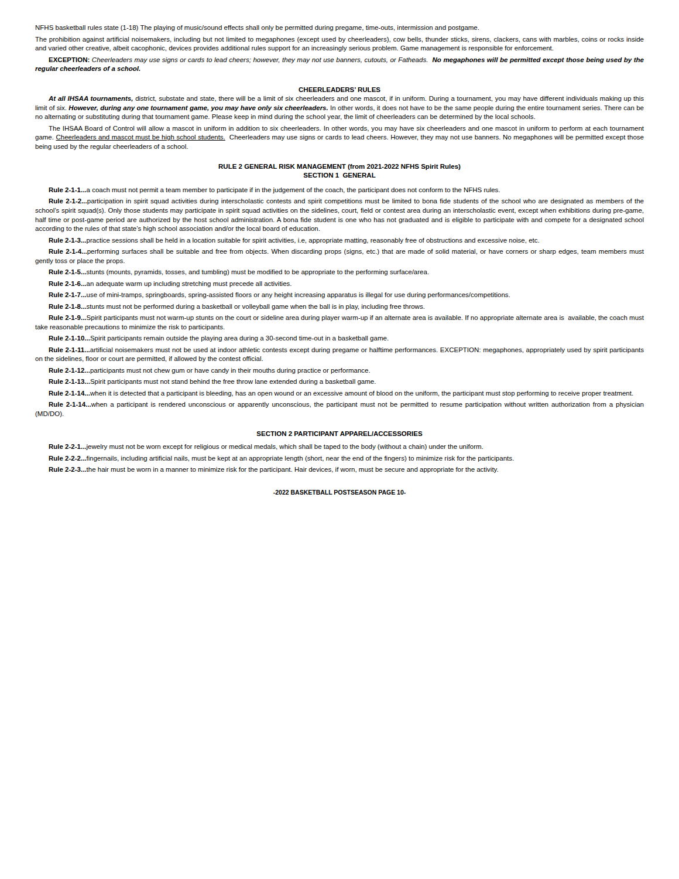NFHS basketball rules state (1-18) The playing of music/sound effects shall only be permitted during pregame, time-outs, intermission and postgame.
The prohibition against artificial noisemakers, including but not limited to megaphones (except used by cheerleaders), cow bells, thunder sticks, sirens, clackers, cans with marbles, coins or rocks inside and varied other creative, albeit cacophonic, devices provides additional rules support for an increasingly serious problem. Game management is responsible for enforcement.
EXCEPTION: Cheerleaders may use signs or cards to lead cheers; however, they may not use banners, cutouts, or Fatheads. No megaphones will be permitted except those being used by the regular cheerleaders of a school.
CHEERLEADERS’ RULES
At all IHSAA tournaments, district, substate and state, there will be a limit of six cheerleaders and one mascot, if in uniform. During a tournament, you may have different individuals making up this limit of six. However, during any one tournament game, you may have only six cheerleaders. In other words, it does not have to be the same people during the entire tournament series. There can be no alternating or substituting during that tournament game. Please keep in mind during the school year, the limit of cheerleaders can be determined by the local schools.
The IHSAA Board of Control will allow a mascot in uniform in addition to six cheerleaders. In other words, you may have six cheerleaders and one mascot in uniform to perform at each tournament game. Cheerleaders and mascot must be high school students. Cheerleaders may use signs or cards to lead cheers. However, they may not use banners. No megaphones will be permitted except those being used by the regular cheerleaders of a school.
RULE 2 GENERAL RISK MANAGEMENT (from 2021-2022 NFHS Spirit Rules)
SECTION 1 GENERAL
Rule 2-1-1... a coach must not permit a team member to participate if in the judgement of the coach, the participant does not conform to the NFHS rules.
Rule 2-1-2... participation in spirit squad activities during interscholastic contests and spirit competitions must be limited to bona fide students of the school who are designated as members of the school’s spirit squad(s). Only those students may participate in spirit squad activities on the sidelines, court, field or contest area during an interscholastic event, except when exhibitions during pre-game, half time or post-game period are authorized by the host school administration. A bona fide student is one who has not graduated and is eligible to participate with and compete for a designated school according to the rules of that state’s high school association and/or the local board of education.
Rule 2-1-3... practice sessions shall be held in a location suitable for spirit activities, i.e, appropriate matting, reasonably free of obstructions and excessive noise, etc.
Rule 2-1-4... performing surfaces shall be suitable and free from objects. When discarding props (signs, etc.) that are made of solid material, or have corners or sharp edges, team members must gently toss or place the props.
Rule 2-1-5... stunts (mounts, pyramids, tosses, and tumbling) must be modified to be appropriate to the performing surface/area.
Rule 2-1-6... an adequate warm up including stretching must precede all activities.
Rule 2-1-7... use of mini-tramps, springboards, spring-assisted floors or any height increasing apparatus is illegal for use during performances/competitions.
Rule 2-1-8... stunts must not be performed during a basketball or volleyball game when the ball is in play, including free throws.
Rule 2-1-9... Spirit participants must not warm-up stunts on the court or sideline area during player warm-up if an alternate area is available. If no appropriate alternate area is available, the coach must take reasonable precautions to minimize the risk to participants.
Rule 2-1-10... Spirit participants remain outside the playing area during a 30-second time-out in a basketball game.
Rule 2-1-11... artificial noisemakers must not be used at indoor athletic contests except during pregame or halftime performances. EXCEPTION: megaphones, appropriately used by spirit participants on the sidelines, floor or court are permitted, if allowed by the contest official.
Rule 2-1-12... participants must not chew gum or have candy in their mouths during practice or performance.
Rule 2-1-13... Spirit participants must not stand behind the free throw lane extended during a basketball game.
Rule 2-1-14... when it is detected that a participant is bleeding, has an open wound or an excessive amount of blood on the uniform, the participant must stop performing to receive proper treatment.
Rule 2-1-14... when a participant is rendered unconscious or apparently unconscious, the participant must not be permitted to resume participation without written authorization from a physician (MD/DO).
SECTION 2 PARTICIPANT APPAREL/ACCESSORIES
Rule 2-2-1... jewelry must not be worn except for religious or medical medals, which shall be taped to the body (without a chain) under the uniform.
Rule 2-2-2... fingernails, including artificial nails, must be kept at an appropriate length (short, near the end of the fingers) to minimize risk for the participants.
Rule 2-2-3... the hair must be worn in a manner to minimize risk for the participant. Hair devices, if worn, must be secure and appropriate for the activity.
-2022 BASKETBALL POSTSEASON PAGE 10-